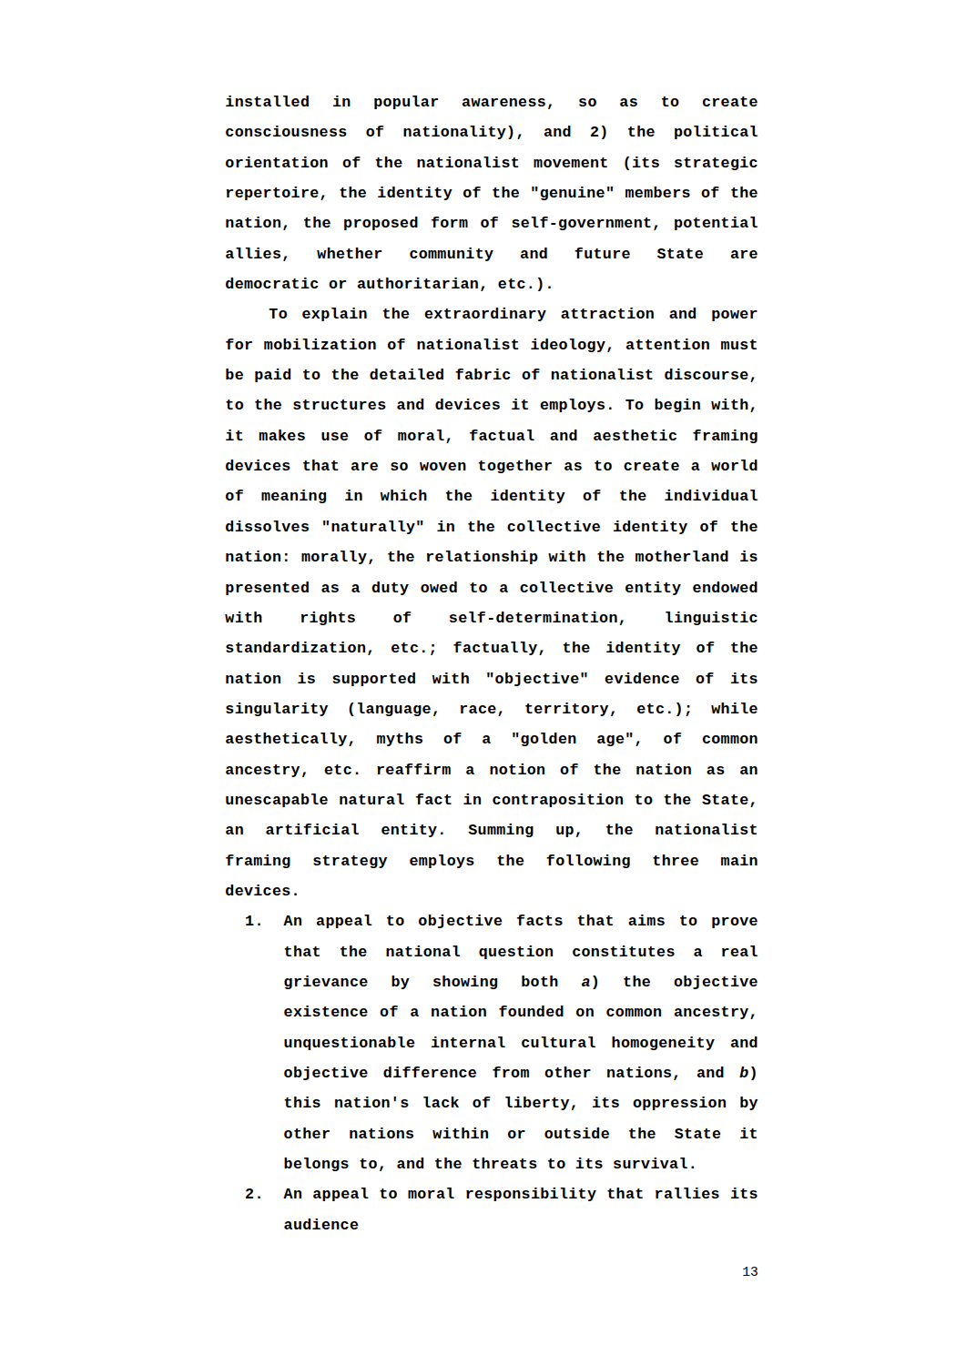installed in popular awareness, so as to create consciousness of nationality), and 2) the political orientation of the nationalist movement (its strategic repertoire, the identity of the "genuine" members of the nation, the proposed form of self-government, potential allies, whether community and future State are democratic or authoritarian, etc.).
To explain the extraordinary attraction and power for mobilization of nationalist ideology, attention must be paid to the detailed fabric of nationalist discourse, to the structures and devices it employs. To begin with, it makes use of moral, factual and aesthetic framing devices that are so woven together as to create a world of meaning in which the identity of the individual dissolves "naturally" in the collective identity of the nation: morally, the relationship with the motherland is presented as a duty owed to a collective entity endowed with rights of self-determination, linguistic standardization, etc.; factually, the identity of the nation is supported with "objective" evidence of its singularity (language, race, territory, etc.); while aesthetically, myths of a "golden age", of common ancestry, etc. reaffirm a notion of the nation as an unescapable natural fact in contraposition to the State, an artificial entity. Summing up, the nationalist framing strategy employs the following three main devices.
An appeal to objective facts that aims to prove that the national question constitutes a real grievance by showing both a) the objective existence of a nation founded on common ancestry, unquestionable internal cultural homogeneity and objective difference from other nations, and b) this nation's lack of liberty, its oppression by other nations within or outside the State it belongs to, and the threats to its survival.
An appeal to moral responsibility that rallies its audience
13